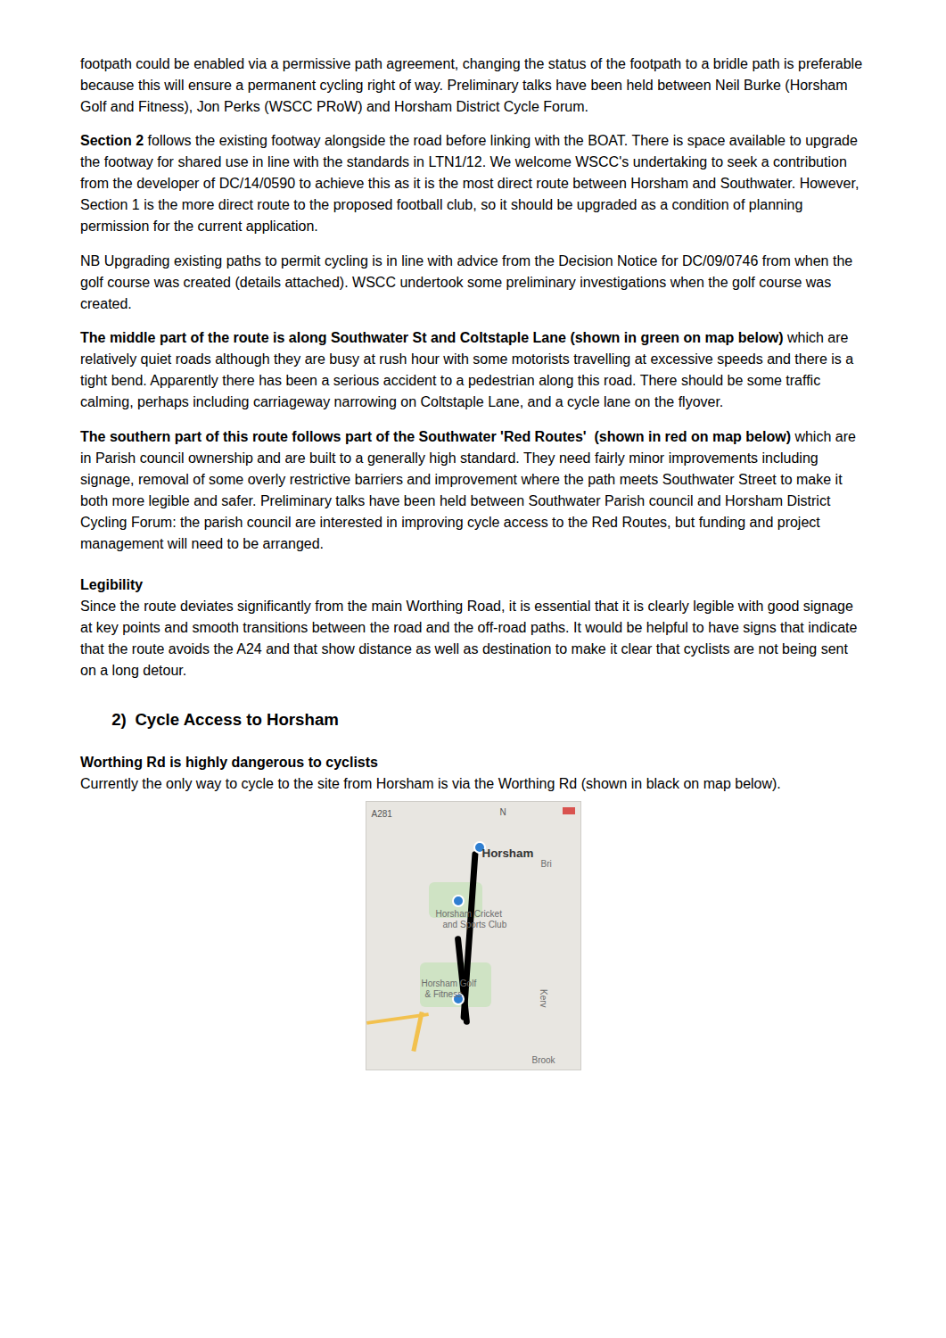footpath could be enabled via a permissive path agreement, changing the status of the footpath to a bridle path is preferable because this will ensure a permanent cycling right of way. Preliminary talks have been held between Neil Burke (Horsham Golf and Fitness), Jon Perks (WSCC PRoW) and Horsham District Cycle Forum.
Section 2 follows the existing footway alongside the road before linking with the BOAT. There is space available to upgrade the footway for shared use in line with the standards in LTN1/12. We welcome WSCC's undertaking to seek a contribution from the developer of DC/14/0590 to achieve this as it is the most direct route between Horsham and Southwater. However, Section 1 is the more direct route to the proposed football club, so it should be upgraded as a condition of planning permission for the current application.
NB Upgrading existing paths to permit cycling is in line with advice from the Decision Notice for DC/09/0746 from when the golf course was created (details attached). WSCC undertook some preliminary investigations when the golf course was created.
The middle part of the route is along Southwater St and Coltstaple Lane (shown in green on map below) which are relatively quiet roads although they are busy at rush hour with some motorists travelling at excessive speeds and there is a tight bend. Apparently there has been a serious accident to a pedestrian along this road. There should be some traffic calming, perhaps including carriageway narrowing on Coltstaple Lane, and a cycle lane on the flyover.
The southern part of this route follows part of the Southwater 'Red Routes' (shown in red on map below) which are in Parish council ownership and are built to a generally high standard. They need fairly minor improvements including signage, removal of some overly restrictive barriers and improvement where the path meets Southwater Street to make it both more legible and safer. Preliminary talks have been held between Southwater Parish council and Horsham District Cycling Forum: the parish council are interested in improving cycle access to the Red Routes, but funding and project management will need to be arranged.
Legibility
Since the route deviates significantly from the main Worthing Road, it is essential that it is clearly legible with good signage at key points and smooth transitions between the road and the off-road paths. It would be helpful to have signs that indicate that the route avoids the A24 and that show distance as well as destination to make it clear that cyclists are not being sent on a long detour.
2) Cycle Access to Horsham
Worthing Rd is highly dangerous to cyclists
Currently the only way to cycle to the site from Horsham is via the Worthing Rd (shown in black on map below).
A281 N Horsham Horsham Cricket and Sports Club Horsham Golf & Fitness Bri Kerv Brook